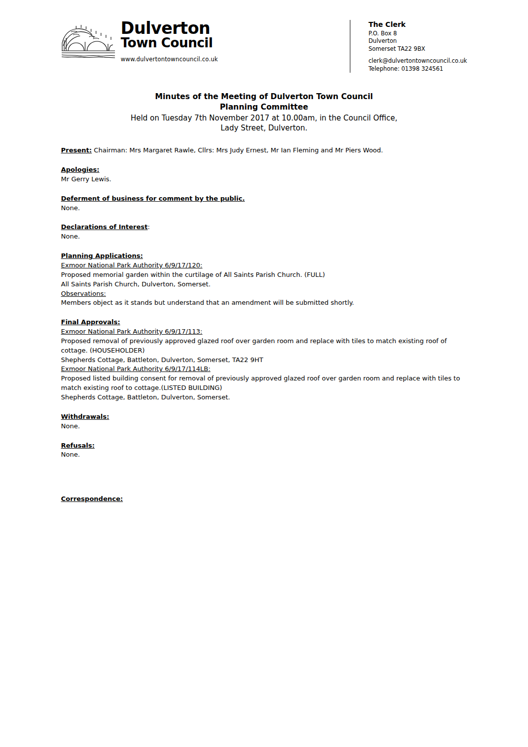Dulverton
Town Council
www.dulvertontowncouncil.co.uk
The Clerk
P.O. Box 8
Dulverton
Somerset TA22 9BX
clerk@dulvertontowncouncil.co.uk
Telephone: 01398 324561
Minutes of the Meeting of Dulverton Town Council
Planning Committee
Held on Tuesday 7th November 2017 at 10.00am, in the Council Office,
Lady Street, Dulverton.
Present: Chairman: Mrs Margaret Rawle, Cllrs: Mrs Judy Ernest, Mr Ian Fleming and Mr Piers Wood.
Apologies:
Mr Gerry Lewis.
Deferment of business for comment by the public.
None.
Declarations of Interest:
None.
Planning Applications:
Exmoor National Park Authority 6/9/17/120:
Proposed memorial garden within the curtilage of All Saints Parish Church. (FULL)
All Saints Parish Church, Dulverton, Somerset.
Observations:
Members object as it stands but understand that an amendment will be submitted shortly.
Final Approvals:
Exmoor National Park Authority 6/9/17/113:
Proposed removal of previously approved glazed roof over garden room and replace with tiles to match existing roof of cottage. (HOUSEHOLDER)
Shepherds Cottage, Battleton, Dulverton, Somerset, TA22 9HT
Exmoor National Park Authority 6/9/17/114LB:
Proposed listed building consent for removal of previously approved glazed roof over garden room and replace with tiles to match existing roof to cottage.(LISTED BUILDING)
Shepherds Cottage, Battleton, Dulverton, Somerset.
Withdrawals:
None.
Refusals:
None.
Correspondence: